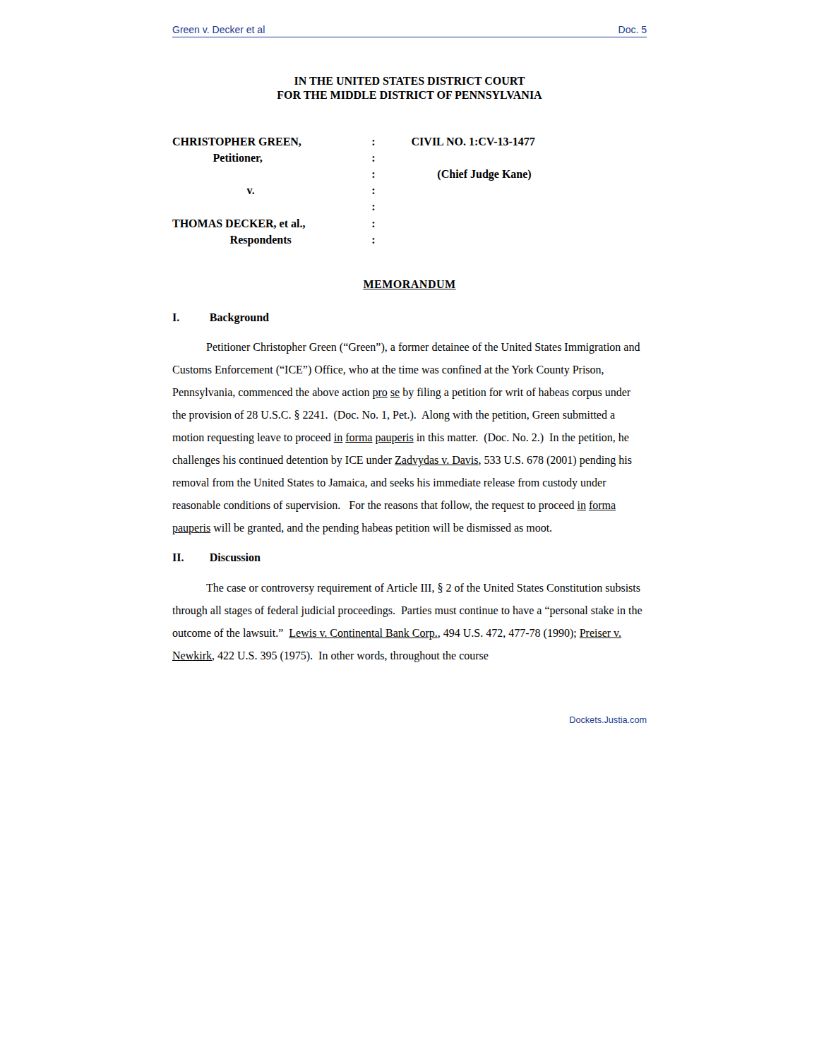Green v. Decker et al Doc. 5
IN THE UNITED STATES DISTRICT COURT
FOR THE MIDDLE DISTRICT OF PENNSYLVANIA
| CHRISTOPHER GREEN, | : | CIVIL NO. 1:CV-13-1477 |
| Petitioner, | : | |
| | : | (Chief Judge Kane) |
| v. | : | |
| | : | |
| THOMAS DECKER, et al., | : | |
| Respondents | : | |
MEMORANDUM
I. Background
Petitioner Christopher Green (“Green”), a former detainee of the United States Immigration and Customs Enforcement (“ICE”) Office, who at the time was confined at the York County Prison, Pennsylvania, commenced the above action pro se by filing a petition for writ of habeas corpus under the provision of 28 U.S.C. § 2241. (Doc. No. 1, Pet.). Along with the petition, Green submitted a motion requesting leave to proceed in forma pauperis in this matter. (Doc. No. 2.) In the petition, he challenges his continued detention by ICE under Zadvydas v. Davis, 533 U.S. 678 (2001) pending his removal from the United States to Jamaica, and seeks his immediate release from custody under reasonable conditions of supervision. For the reasons that follow, the request to proceed in forma pauperis will be granted, and the pending habeas petition will be dismissed as moot.
II. Discussion
The case or controversy requirement of Article III, § 2 of the United States Constitution subsists through all stages of federal judicial proceedings. Parties must continue to have a “personal stake in the outcome of the lawsuit.” Lewis v. Continental Bank Corp., 494 U.S. 472, 477-78 (1990); Preiser v. Newkirk, 422 U.S. 395 (1975). In other words, throughout the course
Dockets.Justia.com